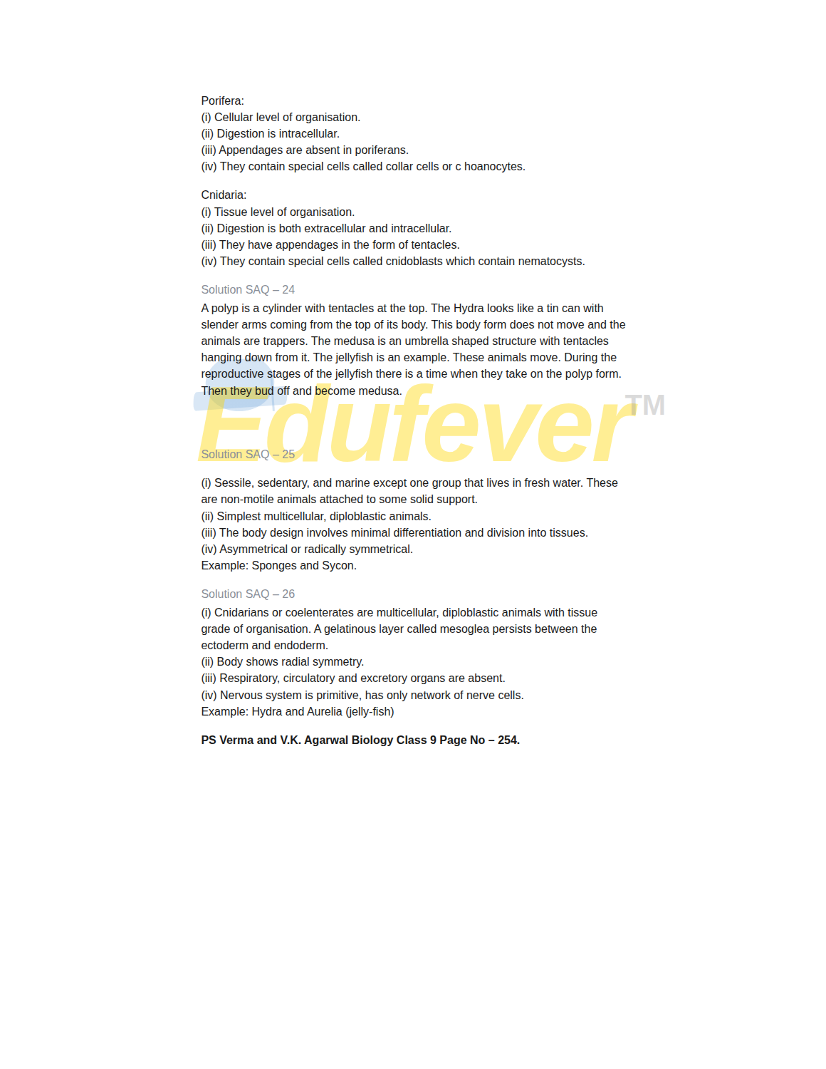Edufever
TM
Porifera:
(i) Cellular level of organisation.
(ii) Digestion is intracellular.
(iii) Appendages are absent in poriferans.
(iv) They contain special cells called collar cells or c hoanocytes.
Cnidaria:
(i) Tissue level of organisation.
(ii) Digestion is both extracellular and intracellular.
(iii) They have appendages in the form of tentacles.
(iv) They contain special cells called cnidoblasts which contain nematocysts.
Solution SAQ – 24
A polyp is a cylinder with tentacles at the top. The Hydra looks like a tin can with slender arms coming from the top of its body. This body form does not move and the animals are trappers. The medusa is an umbrella shaped structure with tentacles hanging down from it. The jellyfish is an example. These animals move. During the reproductive stages of the jellyfish there is a time when they take on the polyp form. Then they bud off and become medusa.
Solution SAQ – 25
(i) Sessile, sedentary, and marine except one group that lives in fresh water. These are non-motile animals attached to some solid support.
(ii) Simplest multicellular, diploblastic animals.
(iii) The body design involves minimal differentiation and division into tissues.
(iv) Asymmetrical or radically symmetrical.
Example: Sponges and Sycon.
Solution SAQ – 26
(i) Cnidarians or coelenterates are multicellular, diploblastic animals with tissue grade of organisation. A gelatinous layer called mesoglea persists between the ectoderm and endoderm.
(ii) Body shows radial symmetry.
(iii) Respiratory, circulatory and excretory organs are absent.
(iv) Nervous system is primitive, has only network of nerve cells.
Example: Hydra and Aurelia (jelly-fish)
PS Verma and V.K. Agarwal Biology Class 9 Page No – 254.